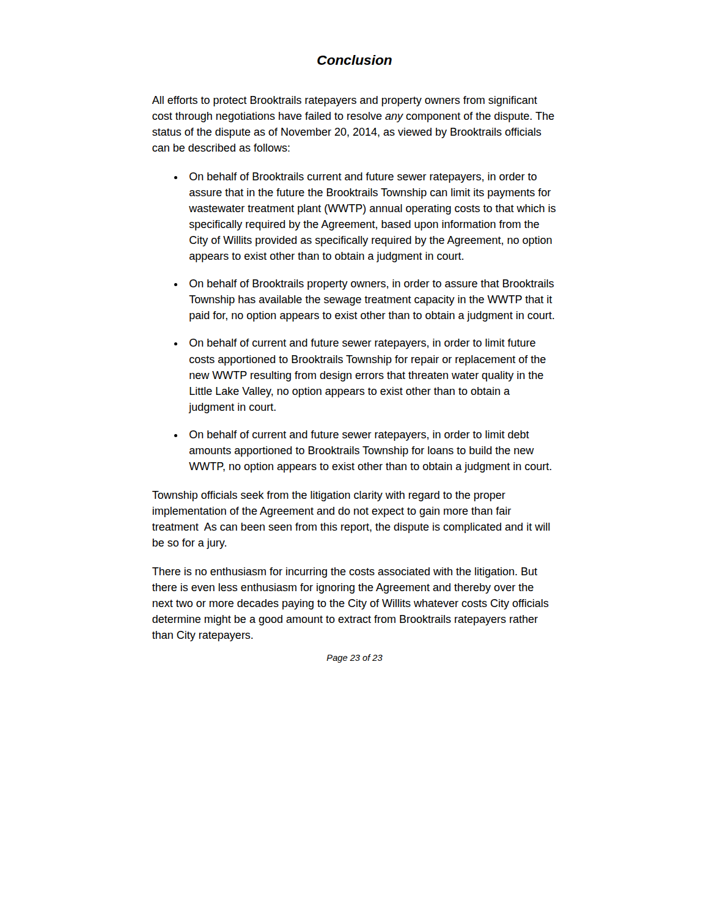Conclusion
All efforts to protect Brooktrails ratepayers and property owners from significant cost through negotiations have failed to resolve any component of the dispute. The status of the dispute as of November 20, 2014, as viewed by Brooktrails officials can be described as follows:
On behalf of Brooktrails current and future sewer ratepayers, in order to assure that in the future the Brooktrails Township can limit its payments for wastewater treatment plant (WWTP) annual operating costs to that which is specifically required by the Agreement, based upon information from the City of Willits provided as specifically required by the Agreement, no option appears to exist other than to obtain a judgment in court.
On behalf of Brooktrails property owners, in order to assure that Brooktrails Township has available the sewage treatment capacity in the WWTP that it paid for, no option appears to exist other than to obtain a judgment in court.
On behalf of current and future sewer ratepayers, in order to limit future costs apportioned to Brooktrails Township for repair or replacement of the new WWTP resulting from design errors that threaten water quality in the Little Lake Valley, no option appears to exist other than to obtain a judgment in court.
On behalf of current and future sewer ratepayers, in order to limit debt amounts apportioned to Brooktrails Township for loans to build the new WWTP, no option appears to exist other than to obtain a judgment in court.
Township officials seek from the litigation clarity with regard to the proper implementation of the Agreement and do not expect to gain more than fair treatment As can been seen from this report, the dispute is complicated and it will be so for a jury.
There is no enthusiasm for incurring the costs associated with the litigation. But there is even less enthusiasm for ignoring the Agreement and thereby over the next two or more decades paying to the City of Willits whatever costs City officials determine might be a good amount to extract from Brooktrails ratepayers rather than City ratepayers.
Page 23 of 23